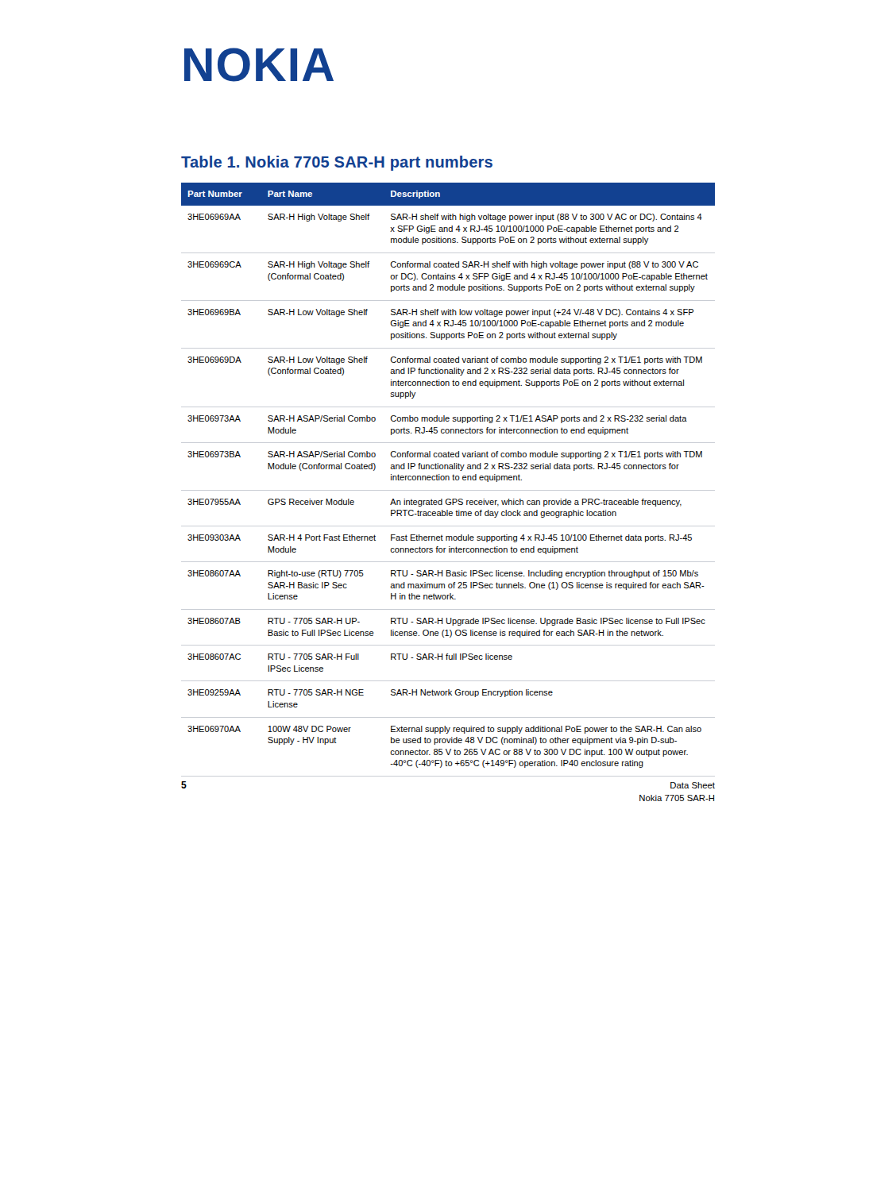NOKIA
Table 1. Nokia 7705 SAR-H part numbers
| Part Number | Part Name | Description |
| --- | --- | --- |
| 3HE06969AA | SAR-H High Voltage Shelf | SAR-H shelf with high voltage power input (88 V to 300 V AC or DC). Contains 4 x SFP GigE and 4 x RJ-45 10/100/1000 PoE-capable Ethernet ports and 2 module positions. Supports PoE on 2 ports without external supply |
| 3HE06969CA | SAR-H High Voltage Shelf (Conformal Coated) | Conformal coated SAR-H shelf with high voltage power input (88 V to 300 V AC or DC). Contains 4 x SFP GigE and 4 x RJ-45 10/100/1000 PoE-capable Ethernet ports and 2 module positions. Supports PoE on 2 ports without external supply |
| 3HE06969BA | SAR-H Low Voltage Shelf | SAR-H shelf with low voltage power input (+24 V/-48 V DC). Contains 4 x SFP GigE and 4 x RJ-45 10/100/1000 PoE-capable Ethernet ports and 2 module positions. Supports PoE on 2 ports without external supply |
| 3HE06969DA | SAR-H Low Voltage Shelf (Conformal Coated) | Conformal coated variant of combo module supporting 2 x T1/E1 ports with TDM and IP functionality and 2 x RS-232 serial data ports. RJ-45 connectors for interconnection to end equipment. Supports PoE on 2 ports without external supply |
| 3HE06973AA | SAR-H ASAP/Serial Combo Module | Combo module supporting 2 x T1/E1 ASAP ports and 2 x RS-232 serial data ports. RJ-45 connectors for interconnection to end equipment |
| 3HE06973BA | SAR-H ASAP/Serial Combo Module (Conformal Coated) | Conformal coated variant of combo module supporting 2 x T1/E1 ports with TDM and IP functionality and 2 x RS-232 serial data ports. RJ-45 connectors for interconnection to end equipment. |
| 3HE07955AA | GPS Receiver Module | An integrated GPS receiver, which can provide a PRC-traceable frequency, PRTC-traceable time of day clock and geographic location |
| 3HE09303AA | SAR-H 4 Port Fast Ethernet Module | Fast Ethernet module supporting 4 x RJ-45 10/100 Ethernet data ports. RJ-45 connectors for interconnection to end equipment |
| 3HE08607AA | Right-to-use (RTU) 7705 SAR-H Basic IP Sec License | RTU - SAR-H Basic IPSec license. Including encryption throughput of 150 Mb/s and maximum of 25 IPSec tunnels. One (1) OS license is required for each SAR-H in the network. |
| 3HE08607AB | RTU - 7705 SAR-H UP-Basic to Full IPSec License | RTU - SAR-H Upgrade IPSec license. Upgrade Basic IPSec license to Full IPSec license. One (1) OS license is required for each SAR-H in the network. |
| 3HE08607AC | RTU - 7705 SAR-H Full IPSec License | RTU - SAR-H full IPSec license |
| 3HE09259AA | RTU - 7705 SAR-H NGE License | SAR-H Network Group Encryption license |
| 3HE06970AA | 100W 48V DC Power Supply - HV Input | External supply required to supply additional PoE power to the SAR-H. Can also be used to provide 48 V DC (nominal) to other equipment via 9-pin D-sub-connector. 85 V to 265 V AC or 88 V to 300 V DC input. 100 W output power. -40°C (-40°F) to +65°C (+149°F) operation. IP40 enclosure rating |
5
Data Sheet
Nokia 7705 SAR-H